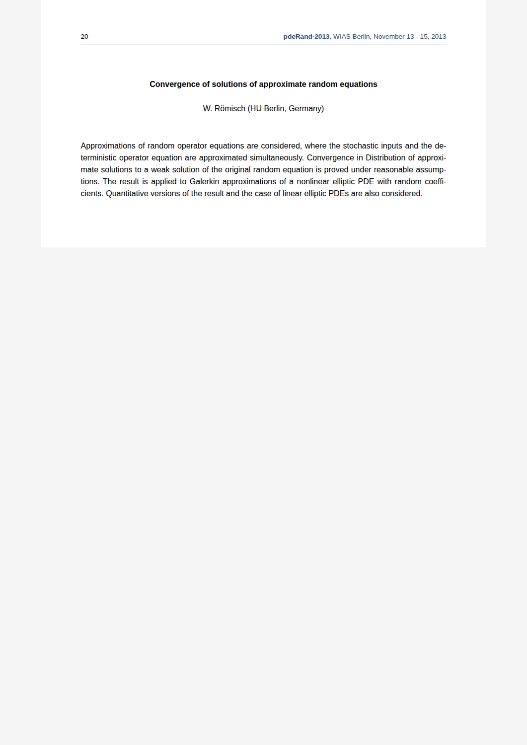20 pdeRand-2013, WIAS Berlin, November 13 - 15, 2013
Convergence of solutions of approximate random equations
W. Römisch (HU Berlin, Germany)
Approximations of random operator equations are considered, where the stochastic inputs and the deterministic operator equation are approximated simultaneously. Convergence in Distribution of approximate solutions to a weak solution of the original random equation is proved under reasonable assumptions. The result is applied to Galerkin approximations of a nonlinear elliptic PDE with random coefficients. Quantitative versions of the result and the case of linear elliptic PDEs are also considered.